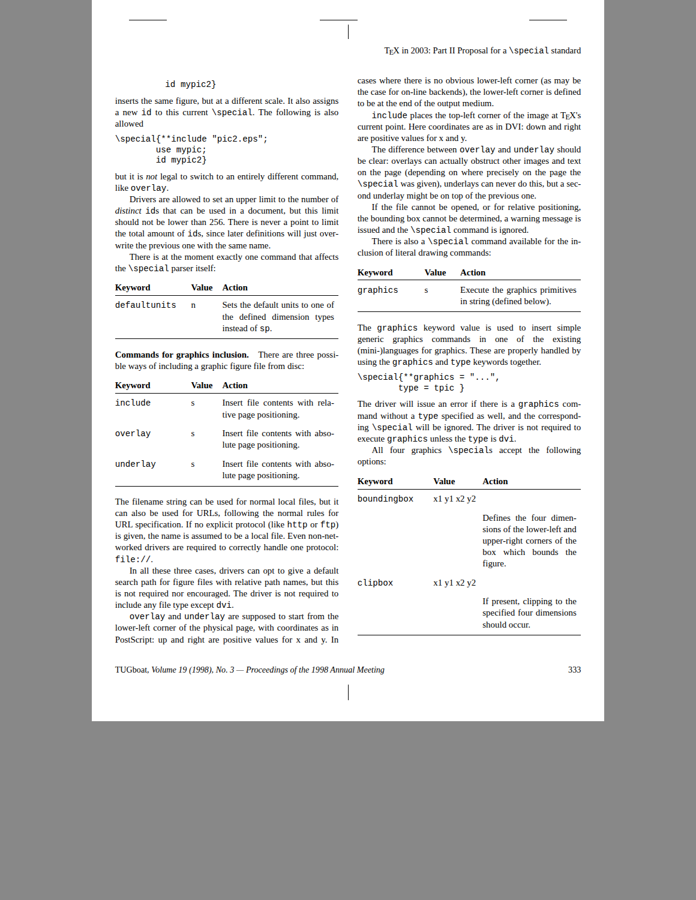Te X in 2003: Part II Proposal for a \special standard
        id mypic2}
inserts the same figure, but at a different scale. It also assigns a new id to this current \special. The following is also allowed
\special{**include "pic2.eps";
        use mypic;
        id mypic2}
but it is not legal to switch to an entirely different command, like overlay.
Drivers are allowed to set an upper limit to the number of distinct ids that can be used in a document, but this limit should not be lower than 256. There is never a point to limit the total amount of ids, since later definitions will just overwrite the previous one with the same name.
There is at the moment exactly one command that affects the \special parser itself:
| Keyword | Value | Action |
| --- | --- | --- |
| defaultunits | n | Sets the default units to one of the defined dimension types instead of sp . |
Commands for graphics inclusion.
There are three possible ways of including a graphic figure file from disc:
| Keyword | Value | Action |
| --- | --- | --- |
| include | s | Insert file contents with relative page positioning. |
| overlay | s | Insert file contents with absolute page positioning. |
| underlay | s | Insert file contents with absolute page positioning. |
The filename string can be used for normal local files, but it can also be used for URLs, following the normal rules for URL specification. If no explicit protocol (like http or ftp) is given, the name is assumed to be a local file. Even non-networked drivers are required to correctly handle one protocol: file://.
In all these three cases, drivers can opt to give a default search path for figure files with relative path names, but this is not required nor encouraged. The driver is not required to include any file type except dvi.
overlay and underlay are supposed to start from the lower-left corner of the physical page, with coordinates as in PostScript: up and right are positive values for x and y. In cases where there is no obvious lower-left corner (as may be the case for on-line backends), the lower-left corner is defined to be at the end of the output medium.
include places the top-left corner of the image at Te X's current point. Here coordinates are as in DVI: down and right are positive values for x and y.
The difference between overlay and underlay should be clear: overlays can actually obstruct other images and text on the page (depending on where precisely on the page the \special was given), underlays can never do this, but a second underlay might be on top of the previous one.
If the file cannot be opened, or for relative positioning, the bounding box cannot be determined, a warning message is issued and the \special command is ignored.
There is also a \special command available for the inclusion of literal drawing commands:
| Keyword | Value | Action |
| --- | --- | --- |
| graphics | s | Execute the graphics primitives in string (defined below). |
The graphics keyword value is used to insert simple generic graphics commands in one of the existing (mini-)languages for graphics. These are properly handled by using the graphics and type keywords together.
\special{**graphics = "...",
        type = tpic }
The driver will issue an error if there is a graphics command without a type specified as well, and the corresponding \special will be ignored. The driver is not required to execute graphics unless the type is dvi.
All four graphics \specials accept the following options:
| Keyword | Value | Action |
| --- | --- | --- |
| boundingbox | x1 y1 x2 y2 |
| | | Defines the four dimensions of the lower-left and upper-right corners of the box which bounds the figure. |
| clipbox | x1 y1 x2 y2 |
| | | If present, clipping to the specified four dimensions should occur. |
TUGboat, Volume 19 (1998), No. 3 — Proceedings of the 1998 Annual Meeting
333